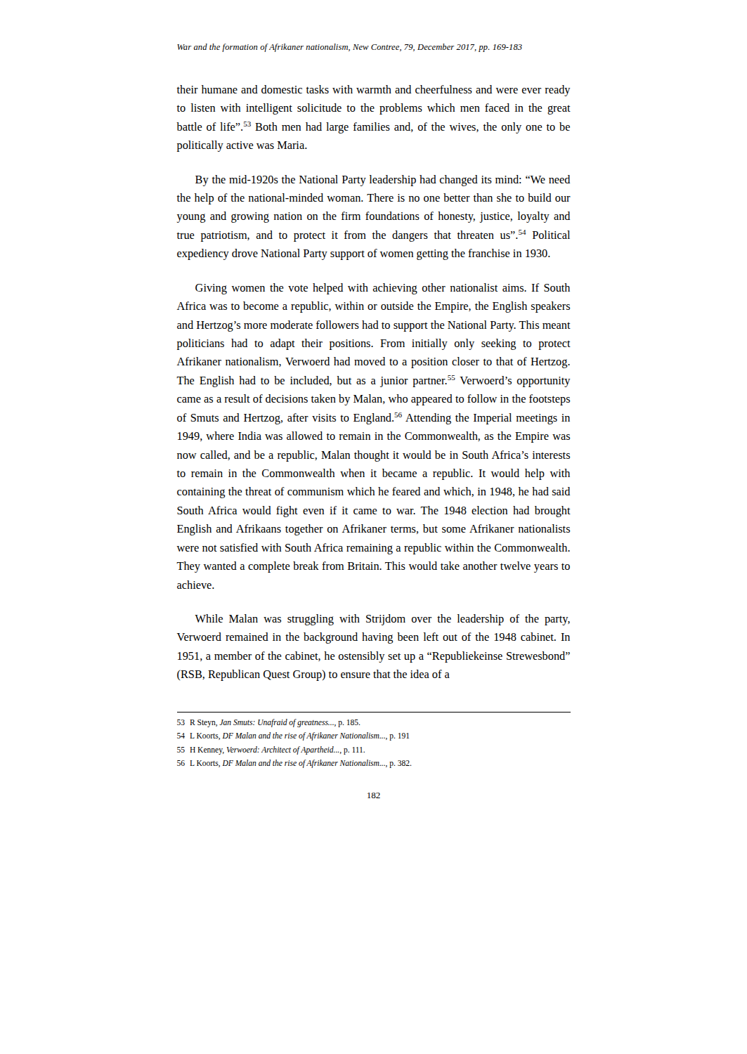War and the formation of Afrikaner nationalism, New Contree, 79, December 2017, pp. 169-183
their humane and domestic tasks with warmth and cheerfulness and were ever ready to listen with intelligent solicitude to the problems which men faced in the great battle of life”.53 Both men had large families and, of the wives, the only one to be politically active was Maria.
By the mid-1920s the National Party leadership had changed its mind: “We need the help of the national-minded woman. There is no one better than she to build our young and growing nation on the firm foundations of honesty, justice, loyalty and true patriotism, and to protect it from the dangers that threaten us”.54 Political expediency drove National Party support of women getting the franchise in 1930.
Giving women the vote helped with achieving other nationalist aims. If South Africa was to become a republic, within or outside the Empire, the English speakers and Hertzog’s more moderate followers had to support the National Party. This meant politicians had to adapt their positions. From initially only seeking to protect Afrikaner nationalism, Verwoerd had moved to a position closer to that of Hertzog. The English had to be included, but as a junior partner.55 Verwoerd’s opportunity came as a result of decisions taken by Malan, who appeared to follow in the footsteps of Smuts and Hertzog, after visits to England.56 Attending the Imperial meetings in 1949, where India was allowed to remain in the Commonwealth, as the Empire was now called, and be a republic, Malan thought it would be in South Africa’s interests to remain in the Commonwealth when it became a republic. It would help with containing the threat of communism which he feared and which, in 1948, he had said South Africa would fight even if it came to war. The 1948 election had brought English and Afrikaans together on Afrikaner terms, but some Afrikaner nationalists were not satisfied with South Africa remaining a republic within the Commonwealth. They wanted a complete break from Britain. This would take another twelve years to achieve.
While Malan was struggling with Strijdom over the leadership of the party, Verwoerd remained in the background having been left out of the 1948 cabinet. In 1951, a member of the cabinet, he ostensibly set up a “Republiekeinse Strewesbond” (RSB, Republican Quest Group) to ensure that the idea of a
53 R Steyn, Jan Smuts: Unafraid of greatness..., p. 185.
54 L Koorts, DF Malan and the rise of Afrikaner Nationalism..., p. 191
55 H Kenney, Verwoerd: Architect of Apartheid..., p. 111.
56 L Koorts, DF Malan and the rise of Afrikaner Nationalism..., p. 382.
182